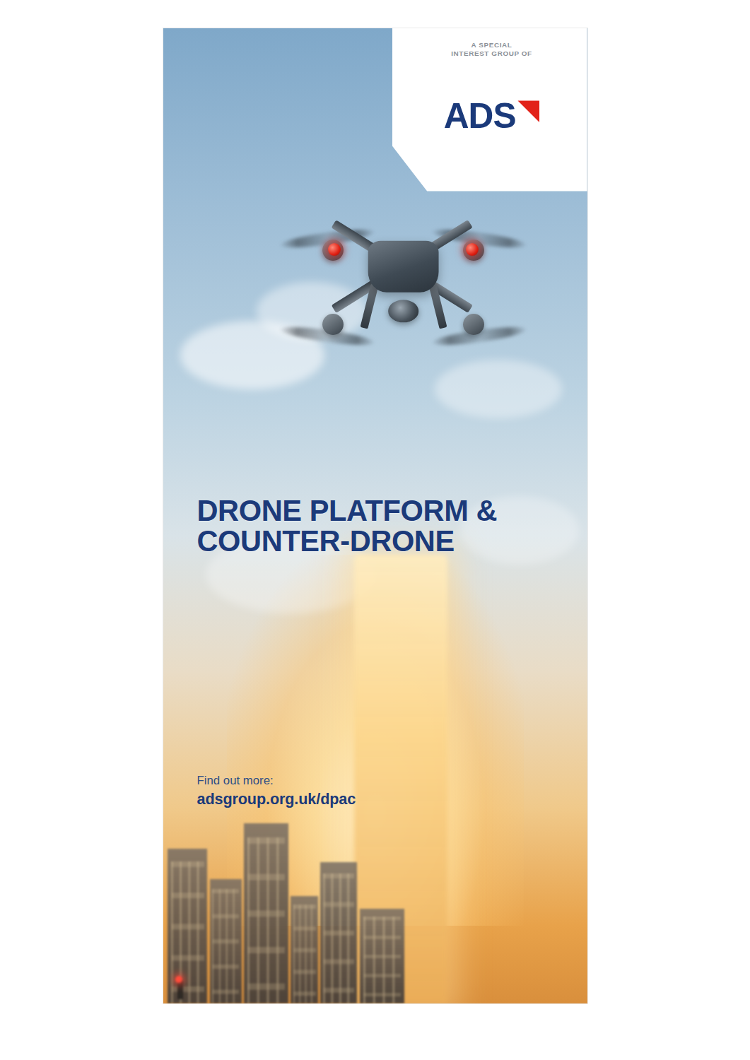A Special
Interest Group of
ADS
Drone Platform &
Counter-Drone
Find out more:
adsgroup.org.uk/dpac
ADS Special Interest Group banner: Drone Platform & Counter-Drone. Find out more at adsgroup.org.uk/dpac.